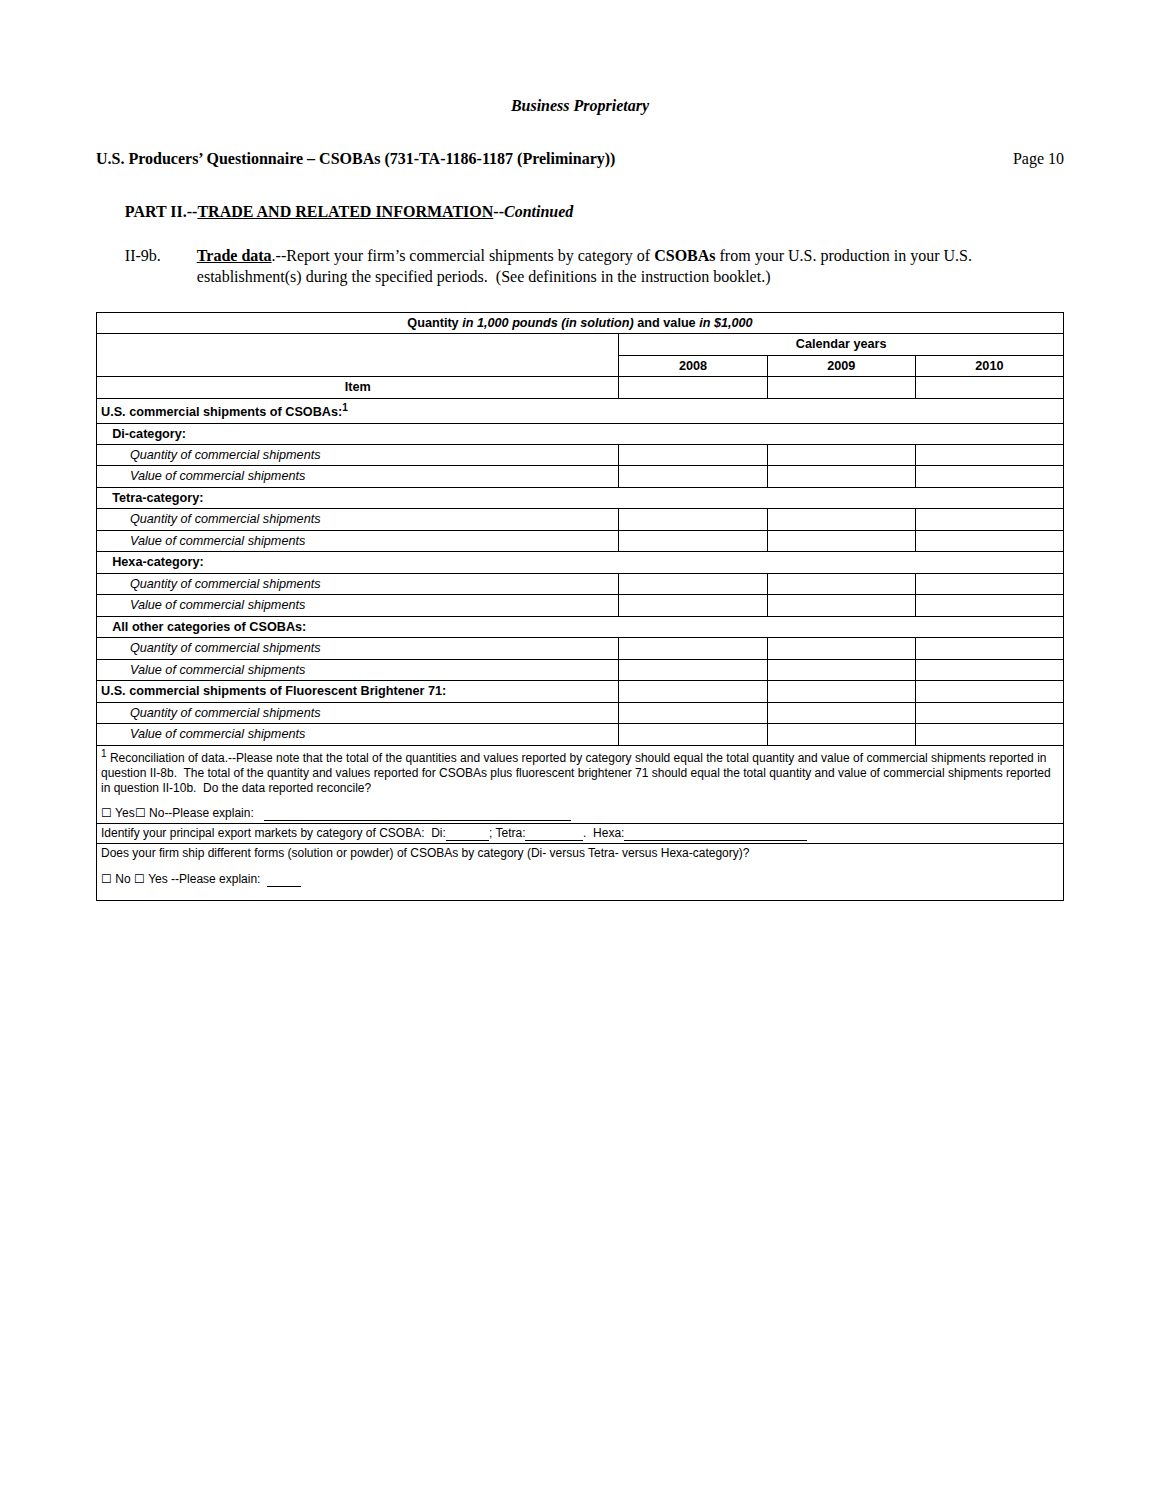Business Proprietary
U.S. Producers’ Questionnaire – CSOBAs (731-TA-1186-1187 (Preliminary)) Page 10
PART II.--TRADE AND RELATED INFORMATION--Continued
II-9b.
Trade data.--Report your firm’s commercial shipments by category of CSOBAs from your U.S. production in your U.S. establishment(s) during the specified periods. (See definitions in the instruction booklet.)
| Quantity in 1,000 pounds (in solution) and value in $1,000 |
| --- |
| | Calendar years |
| 2008 | 2009 | 2010 |
| Item | | | |
| U.S. commercial shipments of CSOBAs: 1 |
| Di-category: |
| Quantity of commercial shipments | | | |
| Value of commercial shipments | | | |
| Tetra-category: |
| Quantity of commercial shipments | | | |
| Value of commercial shipments | | | |
| Hexa-category: |
| Quantity of commercial shipments | | | |
| Value of commercial shipments | | | |
| All other categories of CSOBAs: |
| Quantity of commercial shipments | | | |
| Value of commercial shipments | | | |
| U.S. commercial shipments of Fluorescent Brightener 71: | | | |
| Quantity of commercial shipments | | | |
| Value of commercial shipments | | | |
| 1 Reconciliation of data.--Please note that the total of the quantities and values reported by category should equal the total quantity and value of commercial shipments reported in question II-8b. The total of the quantity and values reported for CSOBAs plus fluorescent brightener 71 should equal the total quantity and value of commercial shipments reported in question II-10b. Do the data reported reconcile? ☐ Yes ☐ No--Please explain: |
| Identify your principal export markets by category of CSOBA: Di: ; Tetra: . Hexa: |
| Does your firm ship different forms (solution or powder) of CSOBAs by category (Di- versus Tetra- versus Hexa-category)? ☐ No ☐ Yes --Please explain: |